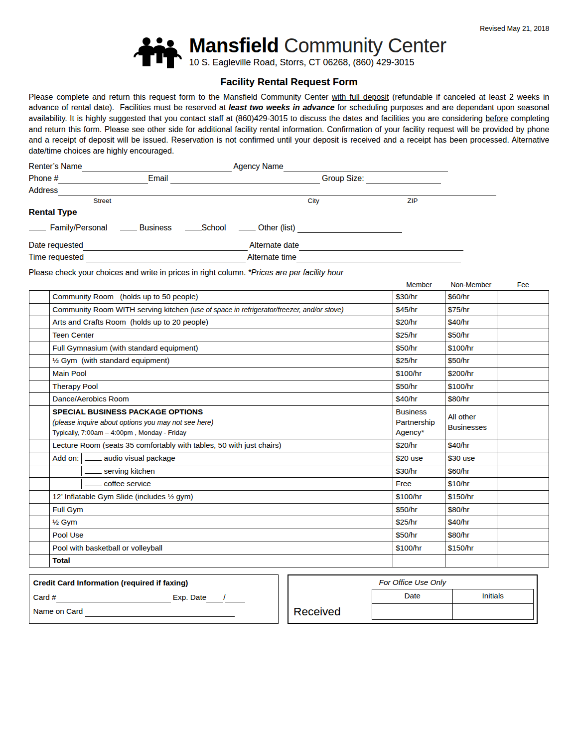Revised May 21, 2018
Mansfield Community Center
10 S. Eagleville Road, Storrs, CT 06268, (860) 429-3015
Facility Rental Request Form
Please complete and return this request form to the Mansfield Community Center with full deposit (refundable if canceled at least 2 weeks in advance of rental date). Facilities must be reserved at least two weeks in advance for scheduling purposes and are dependant upon seasonal availability. It is highly suggested that you contact staff at (860)429-3015 to discuss the dates and facilities you are considering before completing and return this form. Please see other side for additional facility rental information. Confirmation of your facility request will be provided by phone and a receipt of deposit will be issued. Reservation is not confirmed until your deposit is received and a receipt has been processed. Alternative date/time choices are highly encouraged.
Renter’s Name Agency Name
Phone # Email Group Size:
Address
Street City ZIP
Rental Type
Family/Personal Business School Other (list)
Date requested Alternate date
Time requested Alternate time
Please check your choices and write in prices in right column. *Prices are per facility hour
| | | Member | Non-Member | Fee |
| --- | --- | --- | --- | --- |
| | Community Room (holds up to 50 people) | $30/hr | $60/hr | |
| | Community Room WITH serving kitchen (use of space in refrigerator/freezer, and/or stove) | $45/hr | $75/hr | |
| | Arts and Crafts Room (holds up to 20 people) | $20/hr | $40/hr | |
| | Teen Center | $25/hr | $50/hr | |
| | Full Gymnasium (with standard equipment) | $50/hr | $100/hr | |
| | ½ Gym (with standard equipment) | $25/hr | $50/hr | |
| | Main Pool | $100/hr | $200/hr | |
| | Therapy Pool | $50/hr | $100/hr | |
| | Dance/Aerobics Room | $40/hr | $80/hr | |
| | SPECIAL BUSINESS PACKAGE OPTIONS (please inquire about options you may not see here) Typically, 7:00am – 4:00pm , Monday - Friday | Business Partnership Agency* | All other Businesses | |
| | Lecture Room (seats 35 comfortably with tables, 50 with just chairs) | $20/hr | $40/hr | |
| | Add on: audio visual package | $20 use | $30 use | |
| | serving kitchen | $30/hr | $60/hr | |
| | coffee service | Free | $10/hr | |
| | 12’ Inflatable Gym Slide (includes ½ gym) | $100/hr | $150/hr | |
| | Full Gym | $50/hr | $80/hr | |
| | ½ Gym | $25/hr | $40/hr | |
| | Pool Use | $50/hr | $80/hr | |
| | Pool with basketball or volleyball | $100/hr | $150/hr | |
| | Total | | | |
Credit Card Information (required if faxing)
Card # Exp. Date /
Name on Card
For Office Use Only
| | Date | Initials |
| --- | --- | --- |
| Received | | |